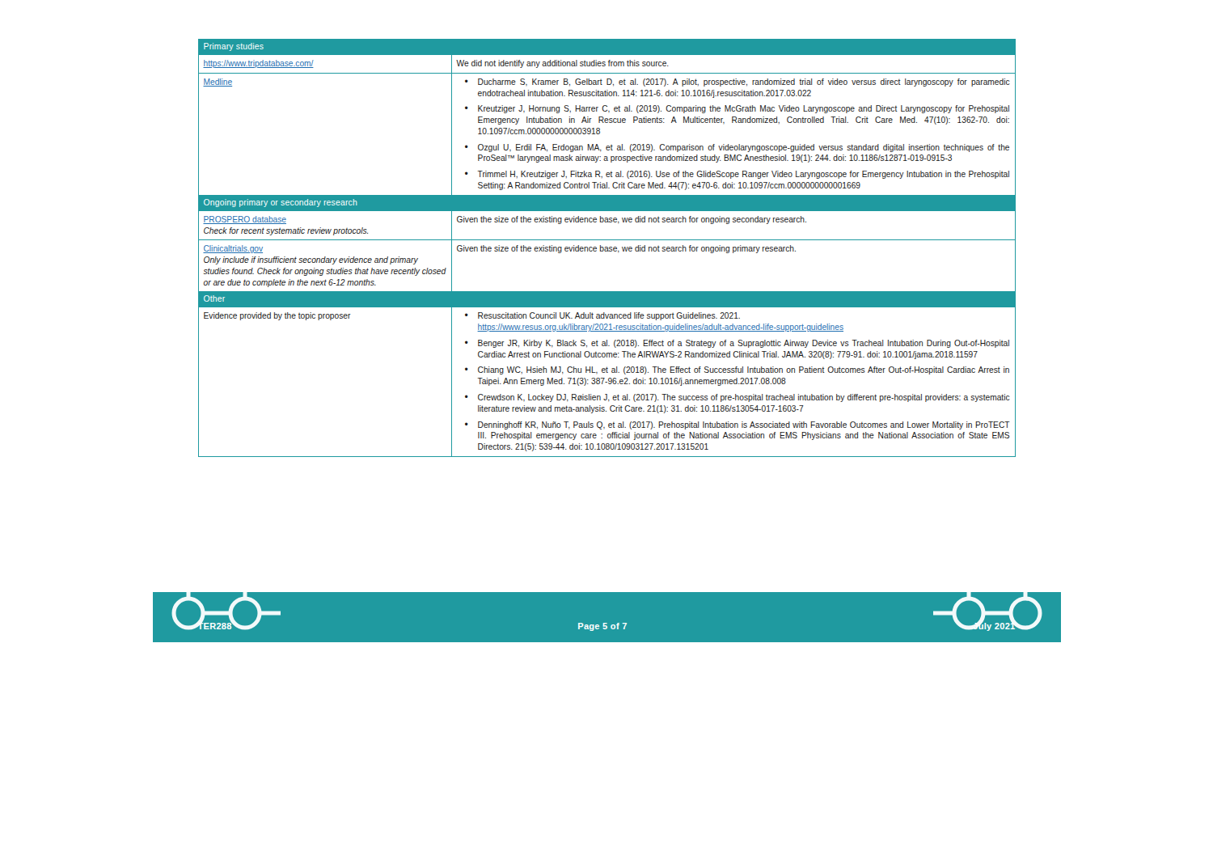| Primary studies |
| https://www.tripdatabase.com/ | We did not identify any additional studies from this source. |
| Medline | Ducharme S, Kramer B, Gelbart D, et al. (2017). A pilot, prospective, randomized trial of video versus direct laryngoscopy for paramedic endotracheal intubation. Resuscitation. 114: 121-6. doi: 10.1016/j.resuscitation.2017.03.022 Kreutziger J, Hornung S, Harrer C, et al. (2019). Comparing the McGrath Mac Video Laryngoscope and Direct Laryngoscopy for Prehospital Emergency Intubation in Air Rescue Patients: A Multicenter, Randomized, Controlled Trial. Crit Care Med. 47(10): 1362-70. doi: 10.1097/ccm.0000000000003918 Ozgul U, Erdil FA, Erdogan MA, et al. (2019). Comparison of videolaryngoscope-guided versus standard digital insertion techniques of the ProSeal™ laryngeal mask airway: a prospective randomized study. BMC Anesthesiol. 19(1): 244. doi: 10.1186/s12871-019-0915-3 Trimmel H, Kreutziger J, Fitzka R, et al. (2016). Use of the GlideScope Ranger Video Laryngoscope for Emergency Intubation in the Prehospital Setting: A Randomized Control Trial. Crit Care Med. 44(7): e470-6. doi: 10.1097/ccm.0000000000001669 |
| Ongoing primary or secondary research |
| PROSPERO database Check for recent systematic review protocols. | Given the size of the existing evidence base, we did not search for ongoing secondary research. |
| Clinicaltrials.gov Only include if insufficient secondary evidence and primary studies found. Check for ongoing studies that have recently closed or are due to complete in the next 6-12 months. | Given the size of the existing evidence base, we did not search for ongoing primary research. |
| Other |
| Evidence provided by the topic proposer | Resuscitation Council UK. Adult advanced life support Guidelines. 2021. https://www.resus.org.uk/library/2021-resuscitation-guidelines/adult-advanced-life-support-guidelines Benger JR, Kirby K, Black S, et al. (2018). Effect of a Strategy of a Supraglottic Airway Device vs Tracheal Intubation During Out-of-Hospital Cardiac Arrest on Functional Outcome: The AIRWAYS-2 Randomized Clinical Trial. JAMA. 320(8): 779-91. doi: 10.1001/jama.2018.11597 Chiang WC, Hsieh MJ, Chu HL, et al. (2018). The Effect of Successful Intubation on Patient Outcomes After Out-of-Hospital Cardiac Arrest in Taipei. Ann Emerg Med. 71(3): 387-96.e2. doi: 10.1016/j.annemergmed.2017.08.008 Crewdson K, Lockey DJ, Røislien J, et al. (2017). The success of pre-hospital tracheal intubation by different pre-hospital providers: a systematic literature review and meta-analysis. Crit Care. 21(1): 31. doi: 10.1186/s13054-017-1603-7 Denninghoff KR, Nuño T, Pauls Q, et al. (2017). Prehospital Intubation is Associated with Favorable Outcomes and Lower Mortality in ProTECT III. Prehospital emergency care : official journal of the National Association of EMS Physicians and the National Association of State EMS Directors. 21(5): 539-44. doi: 10.1080/10903127.2017.1315201 |
TER288
Page 5 of 7
July 2021